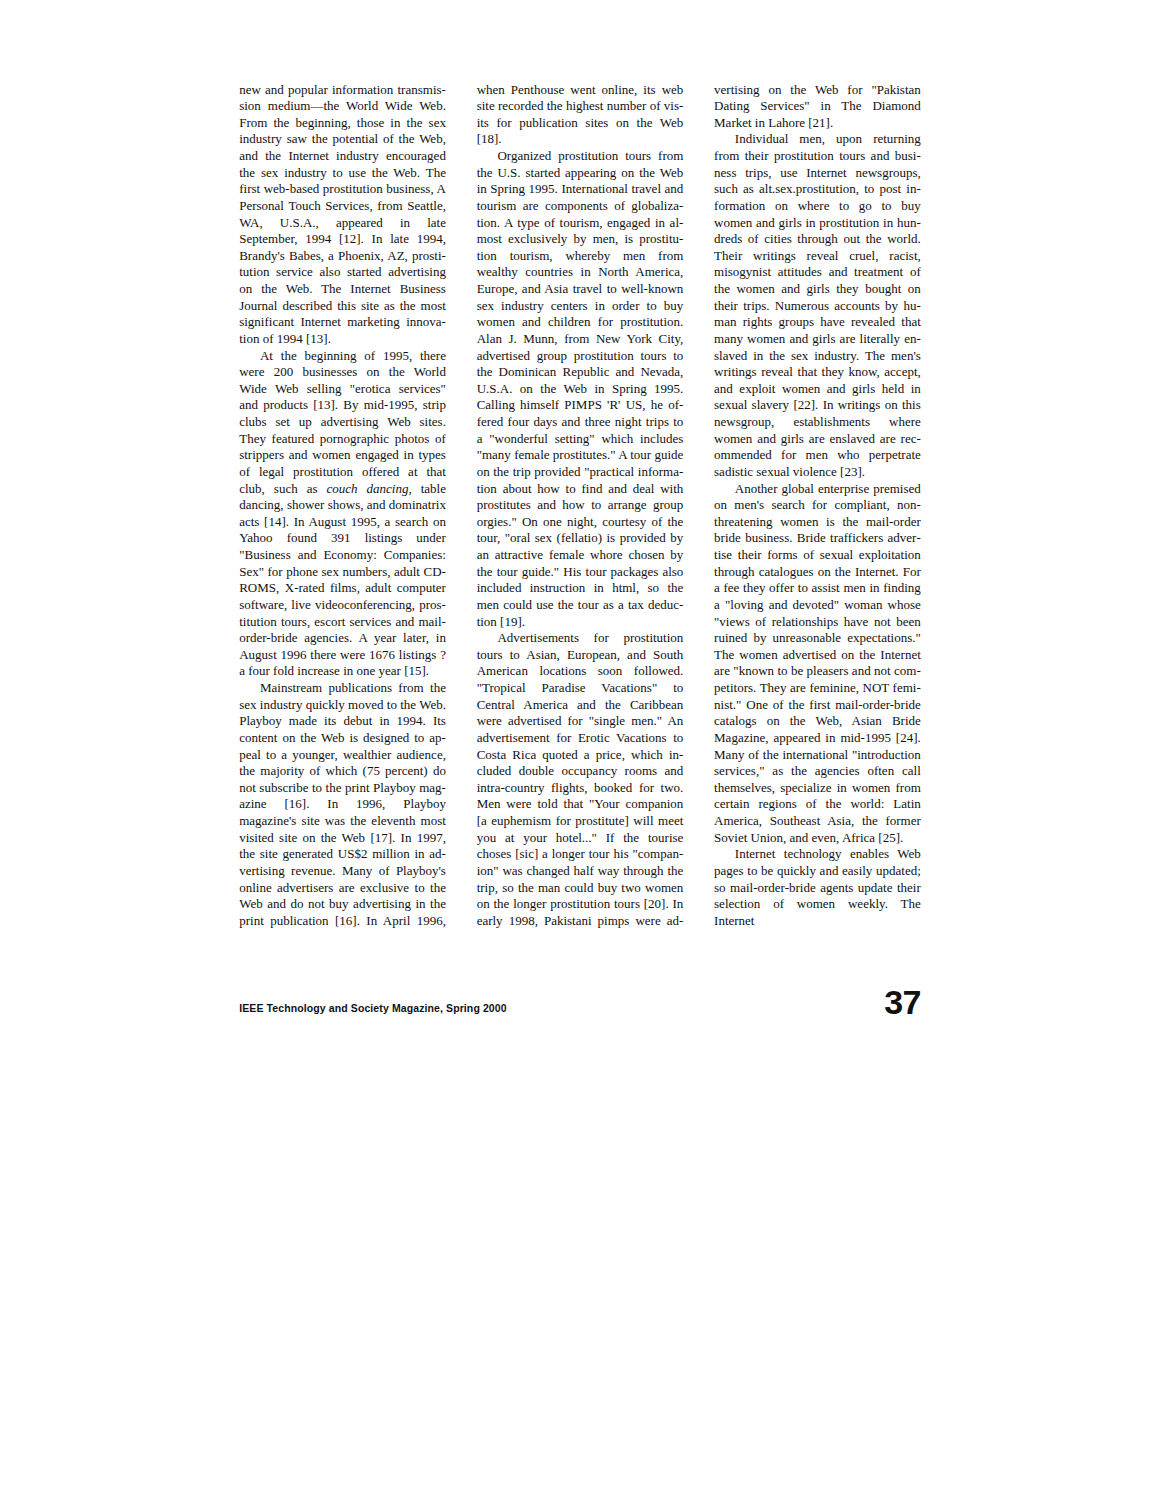new and popular information transmission medium—the World Wide Web. From the beginning, those in the sex industry saw the potential of the Web, and the Internet industry encouraged the sex industry to use the Web. The first web-based prostitution business, A Personal Touch Services, from Seattle, WA, U.S.A., appeared in late September, 1994 [12]. In late 1994, Brandy's Babes, a Phoenix, AZ, prostitution service also started advertising on the Web. The Internet Business Journal described this site as the most significant Internet marketing innovation of 1994 [13].
At the beginning of 1995, there were 200 businesses on the World Wide Web selling "erotica services" and products [13]. By mid-1995, strip clubs set up advertising Web sites. They featured pornographic photos of strippers and women engaged in types of legal prostitution offered at that club, such as couch dancing, table dancing, shower shows, and dominatrix acts [14]. In August 1995, a search on Yahoo found 391 listings under "Business and Economy: Companies: Sex" for phone sex numbers, adult CD-ROMS, X-rated films, adult computer software, live videoconferencing, prostitution tours, escort services and mail-order-bride agencies. A year later, in August 1996 there were 1676 listings ?a four fold increase in one year [15].
Mainstream publications from the sex industry quickly moved to the Web. Playboy made its debut in 1994. Its content on the Web is designed to appeal to a younger, wealthier audience, the majority of which (75 percent) do not subscribe to the print Playboy magazine [16]. In 1996, Playboy magazine's site was the eleventh most visited site on the Web [17]. In 1997, the site generated US$2 million in advertising revenue. Many of Playboy's online advertisers are exclusive to the Web and do not buy advertising in the print publication [16]. In April 1996, when Penthouse went online, its web site recorded the highest number of visits for publication sites on the Web [18].
Organized prostitution tours from the U.S. started appearing on the Web in Spring 1995. International travel and tourism are components of globalization. A type of tourism, engaged in almost exclusively by men, is prostitution tourism, whereby men from wealthy countries in North America, Europe, and Asia travel to well-known sex industry centers in order to buy women and children for prostitution. Alan J. Munn, from New York City, advertised group prostitution tours to the Dominican Republic and Nevada, U.S.A. on the Web in Spring 1995. Calling himself PIMPS 'R' US, he offered four days and three night trips to a "wonderful setting" which includes "many female prostitutes." A tour guide on the trip provided "practical information about how to find and deal with prostitutes and how to arrange group orgies." On one night, courtesy of the tour, "oral sex (fellatio) is provided by an attractive female whore chosen by the tour guide." His tour packages also included instruction in html, so the men could use the tour as a tax deduction [19].
Advertisements for prostitution tours to Asian, European, and South American locations soon followed. "Tropical Paradise Vacations" to Central America and the Caribbean were advertised for "single men." An advertisement for Erotic Vacations to Costa Rica quoted a price, which included double occupancy rooms and intra-country flights, booked for two. Men were told that "Your companion [a euphemism for prostitute] will meet you at your hotel..." If the tourise choses [sic] a longer tour his "companion" was changed half way through the trip, so the man could buy two women on the longer prostitution tours [20]. In early 1998, Pakistani pimps were advertising on the Web for "Pakistan Dating Services" in The Diamond Market in Lahore [21].
Individual men, upon returning from their prostitution tours and business trips, use Internet newsgroups, such as alt.sex.prostitution, to post information on where to go to buy women and girls in prostitution in hundreds of cities through out the world. Their writings reveal cruel, racist, misogynist attitudes and treatment of the women and girls they bought on their trips. Numerous accounts by human rights groups have revealed that many women and girls are literally enslaved in the sex industry. The men's writings reveal that they know, accept, and exploit women and girls held in sexual slavery [22]. In writings on this newsgroup, establishments where women and girls are enslaved are recommended for men who perpetrate sadistic sexual violence [23].
Another global enterprise premised on men's search for compliant, non-threatening women is the mail-order bride business. Bride traffickers advertise their forms of sexual exploitation through catalogues on the Internet. For a fee they offer to assist men in finding a "loving and devoted" woman whose "views of relationships have not been ruined by unreasonable expectations." The women advertised on the Internet are "known to be pleasers and not competitors. They are feminine, NOT feminist." One of the first mail-order-bride catalogs on the Web, Asian Bride Magazine, appeared in mid-1995 [24]. Many of the international "introduction services," as the agencies often call themselves, specialize in women from certain regions of the world: Latin America, Southeast Asia, the former Soviet Union, and even, Africa [25].
Internet technology enables Web pages to be quickly and easily updated; so mail-order-bride agents update their selection of women weekly. The Internet
IEEE Technology and Society Magazine, Spring 2000
37